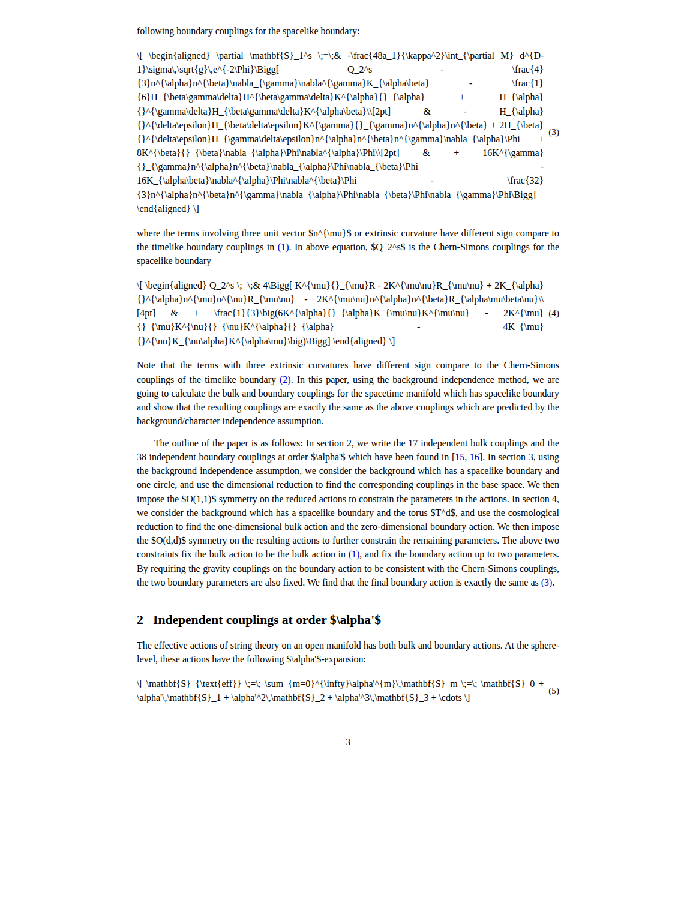following boundary couplings for the spacelike boundary:
\[ \begin{aligned} \partial \mathbf{S}_1^s \;=\;& -\frac{48a_1}{\kappa^2}\int_{\partial M} d^{D-1}\sigma\,\sqrt{g}\,e^{-2\Phi}\Bigg[ Q_2^s - \frac{4}{3}n^{\alpha}n^{\beta}\nabla_{\gamma}\nabla^{\gamma}K_{\alpha\beta} - \frac{1}{6}H_{\beta\gamma\delta}H^{\beta\gamma\delta}K^{\alpha}{}_{\alpha} + H_{\alpha}{}^{\gamma\delta}H_{\beta\gamma\delta}K^{\alpha\beta}\\[2pt] & - H_{\alpha}{}^{\delta\epsilon}H_{\beta\delta\epsilon}K^{\gamma}{}_{\gamma}n^{\alpha}n^{\beta} + 2H_{\beta}{}^{\delta\epsilon}H_{\gamma\delta\epsilon}n^{\alpha}n^{\beta}n^{\gamma}\nabla_{\alpha}\Phi + 8K^{\beta}{}_{\beta}\nabla_{\alpha}\Phi\nabla^{\alpha}\Phi\\[2pt] & + 16K^{\gamma}{}_{\gamma}n^{\alpha}n^{\beta}\nabla_{\alpha}\Phi\nabla_{\beta}\Phi - 16K_{\alpha\beta}\nabla^{\alpha}\Phi\nabla^{\beta}\Phi - \frac{32}{3}n^{\alpha}n^{\beta}n^{\gamma}\nabla_{\alpha}\Phi\nabla_{\beta}\Phi\nabla_{\gamma}\Phi\Bigg] \end{aligned} \]
(3)
where the terms involving three unit vector $n^{\mu}$ or extrinsic curvature have different sign compare to the timelike boundary couplings in (1). In above equation, $Q_2^s$ is the Chern-Simons couplings for the spacelike boundary
\[ \begin{aligned} Q_2^s \;=\;& 4\Bigg[ K^{\mu}{}_{\mu}R - 2K^{\mu\nu}R_{\mu\nu} + 2K_{\alpha}{}^{\alpha}n^{\mu}n^{\nu}R_{\mu\nu} - 2K^{\mu\nu}n^{\alpha}n^{\beta}R_{\alpha\mu\beta\nu}\\[4pt] & + \frac{1}{3}\big(6K^{\alpha}{}_{\alpha}K_{\mu\nu}K^{\mu\nu} - 2K^{\mu}{}_{\mu}K^{\nu}{}_{\nu}K^{\alpha}{}_{\alpha} - 4K_{\mu}{}^{\nu}K_{\nu\alpha}K^{\alpha\mu}\big)\Bigg] \end{aligned} \]
(4)
Note that the terms with three extrinsic curvatures have different sign compare to the Chern-Simons couplings of the timelike boundary (2). In this paper, using the background independence method, we are going to calculate the bulk and boundary couplings for the spacetime manifold which has spacelike boundary and show that the resulting couplings are exactly the same as the above couplings which are predicted by the background/character independence assumption.
The outline of the paper is as follows: In section 2, we write the 17 independent bulk couplings and the 38 independent boundary couplings at order $\alpha'$ which have been found in [15, 16]. In section 3, using the background independence assumption, we consider the background which has a spacelike boundary and one circle, and use the dimensional reduction to find the corresponding couplings in the base space. We then impose the $O(1,1)$ symmetry on the reduced actions to constrain the parameters in the actions. In section 4, we consider the background which has a spacelike boundary and the torus $T^d$, and use the cosmological reduction to find the one-dimensional bulk action and the zero-dimensional boundary action. We then impose the $O(d,d)$ symmetry on the resulting actions to further constrain the remaining parameters. The above two constraints fix the bulk action to be the bulk action in (1), and fix the boundary action up to two parameters. By requiring the gravity couplings on the boundary action to be consistent with the Chern-Simons couplings, the two boundary parameters are also fixed. We find that the final boundary action is exactly the same as (3).
2 Independent couplings at order $\alpha'$
The effective actions of string theory on an open manifold has both bulk and boundary actions. At the sphere-level, these actions have the following $\alpha'$-expansion:
\[ \mathbf{S}_{\text{eff}} \;=\; \sum_{m=0}^{\infty}\alpha'^{m}\,\mathbf{S}_m \;=\; \mathbf{S}_0 + \alpha'\,\mathbf{S}_1 + \alpha'^2\,\mathbf{S}_2 + \alpha'^3\,\mathbf{S}_3 + \cdots \]
(5)
3